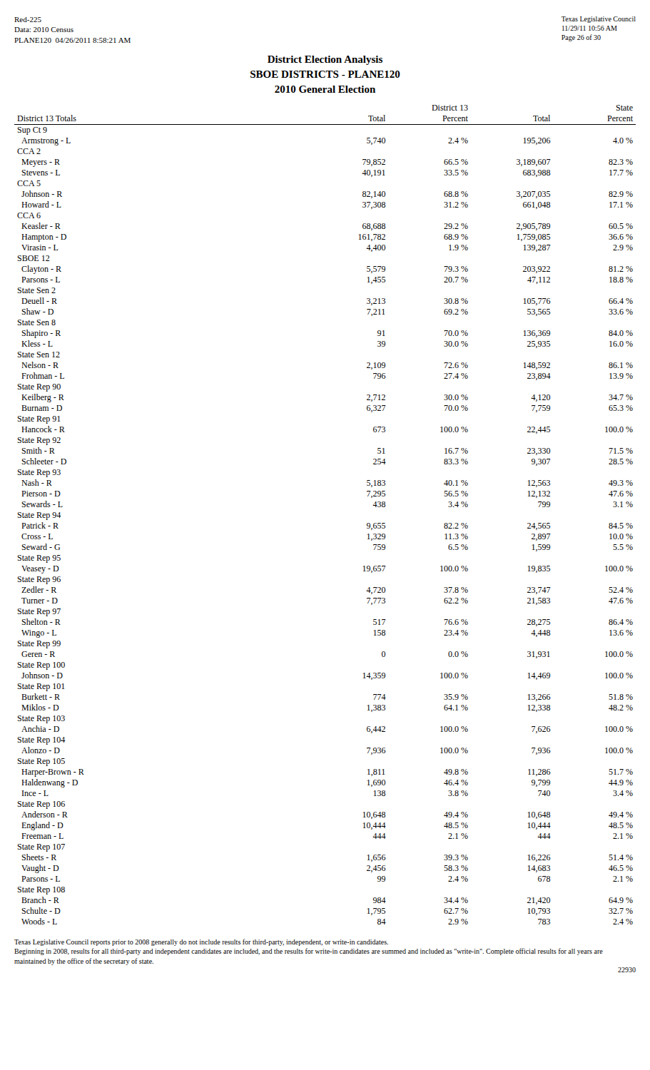Red-225
Data: 2010 Census
PLANE120 04/26/2011 8:58:21 AM
Texas Legislative Council
11/29/11 10:56 AM
Page 26 of 30
District Election Analysis
SBOE DISTRICTS - PLANE120
2010 General Election
| | District 13 | State |
| --- | --- | --- |
| District 13 Totals | Total | Percent | Total | Percent |
| Sup Ct 9 | | | | |
| Armstrong - L | 5,740 | 2.4 % | 195,206 | 4.0 % |
| CCA 2 | | | | |
| Meyers - R | 79,852 | 66.5 % | 3,189,607 | 82.3 % |
| Stevens - L | 40,191 | 33.5 % | 683,988 | 17.7 % |
| CCA 5 | | | | |
| Johnson - R | 82,140 | 68.8 % | 3,207,035 | 82.9 % |
| Howard - L | 37,308 | 31.2 % | 661,048 | 17.1 % |
| CCA 6 | | | | |
| Keasler - R | 68,688 | 29.2 % | 2,905,789 | 60.5 % |
| Hampton - D | 161,782 | 68.9 % | 1,759,085 | 36.6 % |
| Virasin - L | 4,400 | 1.9 % | 139,287 | 2.9 % |
| SBOE 12 | | | | |
| Clayton - R | 5,579 | 79.3 % | 203,922 | 81.2 % |
| Parsons - L | 1,455 | 20.7 % | 47,112 | 18.8 % |
| State Sen 2 | | | | |
| Deuell - R | 3,213 | 30.8 % | 105,776 | 66.4 % |
| Shaw - D | 7,211 | 69.2 % | 53,565 | 33.6 % |
| State Sen 8 | | | | |
| Shapiro - R | 91 | 70.0 % | 136,369 | 84.0 % |
| Kless - L | 39 | 30.0 % | 25,935 | 16.0 % |
| State Sen 12 | | | | |
| Nelson - R | 2,109 | 72.6 % | 148,592 | 86.1 % |
| Frohman - L | 796 | 27.4 % | 23,894 | 13.9 % |
| State Rep 90 | | | | |
| Keilberg - R | 2,712 | 30.0 % | 4,120 | 34.7 % |
| Burnam - D | 6,327 | 70.0 % | 7,759 | 65.3 % |
| State Rep 91 | | | | |
| Hancock - R | 673 | 100.0 % | 22,445 | 100.0 % |
| State Rep 92 | | | | |
| Smith - R | 51 | 16.7 % | 23,330 | 71.5 % |
| Schleeter - D | 254 | 83.3 % | 9,307 | 28.5 % |
| State Rep 93 | | | | |
| Nash - R | 5,183 | 40.1 % | 12,563 | 49.3 % |
| Pierson - D | 7,295 | 56.5 % | 12,132 | 47.6 % |
| Sewards - L | 438 | 3.4 % | 799 | 3.1 % |
| State Rep 94 | | | | |
| Patrick - R | 9,655 | 82.2 % | 24,565 | 84.5 % |
| Cross - L | 1,329 | 11.3 % | 2,897 | 10.0 % |
| Seward - G | 759 | 6.5 % | 1,599 | 5.5 % |
| State Rep 95 | | | | |
| Veasey - D | 19,657 | 100.0 % | 19,835 | 100.0 % |
| State Rep 96 | | | | |
| Zedler - R | 4,720 | 37.8 % | 23,747 | 52.4 % |
| Turner - D | 7,773 | 62.2 % | 21,583 | 47.6 % |
| State Rep 97 | | | | |
| Shelton - R | 517 | 76.6 % | 28,275 | 86.4 % |
| Wingo - L | 158 | 23.4 % | 4,448 | 13.6 % |
| State Rep 99 | | | | |
| Geren - R | 0 | 0.0 % | 31,931 | 100.0 % |
| State Rep 100 | | | | |
| Johnson - D | 14,359 | 100.0 % | 14,469 | 100.0 % |
| State Rep 101 | | | | |
| Burkett - R | 774 | 35.9 % | 13,266 | 51.8 % |
| Miklos - D | 1,383 | 64.1 % | 12,338 | 48.2 % |
| State Rep 103 | | | | |
| Anchia - D | 6,442 | 100.0 % | 7,626 | 100.0 % |
| State Rep 104 | | | | |
| Alonzo - D | 7,936 | 100.0 % | 7,936 | 100.0 % |
| State Rep 105 | | | | |
| Harper-Brown - R | 1,811 | 49.8 % | 11,286 | 51.7 % |
| Haldenwang - D | 1,690 | 46.4 % | 9,799 | 44.9 % |
| Ince - L | 138 | 3.8 % | 740 | 3.4 % |
| State Rep 106 | | | | |
| Anderson - R | 10,648 | 49.4 % | 10,648 | 49.4 % |
| England - D | 10,444 | 48.5 % | 10,444 | 48.5 % |
| Freeman - L | 444 | 2.1 % | 444 | 2.1 % |
| State Rep 107 | | | | |
| Sheets - R | 1,656 | 39.3 % | 16,226 | 51.4 % |
| Vaught - D | 2,456 | 58.3 % | 14,683 | 46.5 % |
| Parsons - L | 99 | 2.4 % | 678 | 2.1 % |
| State Rep 108 | | | | |
| Branch - R | 984 | 34.4 % | 21,420 | 64.9 % |
| Schulte - D | 1,795 | 62.7 % | 10,793 | 32.7 % |
| Woods - L | 84 | 2.9 % | 783 | 2.4 % |
Texas Legislative Council reports prior to 2008 generally do not include results for third-party, independent, or write-in candidates.
Beginning in 2008, results for all third-party and independent candidates are included, and the results for write-in candidates are summed and included as "write-in". Complete official results for all years are maintained by the office of the secretary of state.
22930